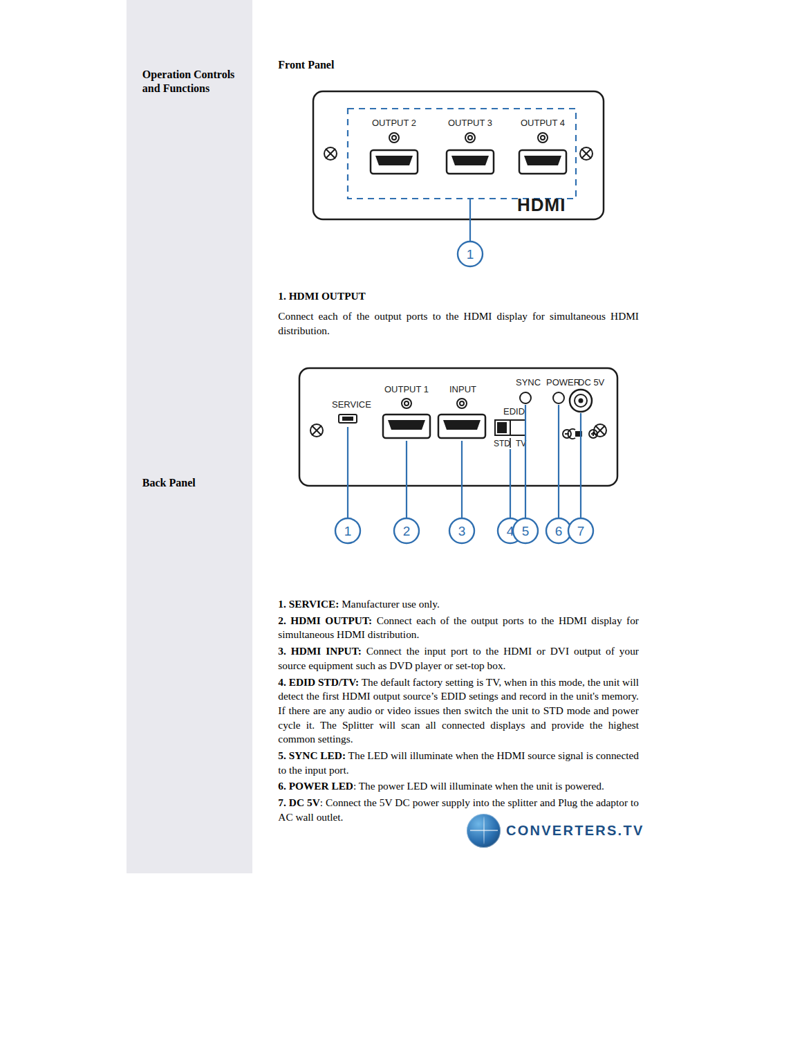Operation Controls
and Functions
Back Panel
Front Panel
OUTPUT 2 OUTPUT 3 OUTPUT 4 HDMI 1
1. HDMI OUTPUT
Connect each of the output ports to the HDMI display for simultaneous HDMI distribution.
SERVICE OUTPUT 1 INPUT EDID SYNC POWER DC 5V STD TV 1 2 3 4 5 6 7
1. SERVICE: Manufacturer use only.
2. HDMI OUTPUT: Connect each of the output ports to the HDMI display for simultaneous HDMI distribution.
3. HDMI INPUT: Connect the input port to the HDMI or DVI output of your source equipment such as DVD player or set-top box.
4. EDID STD/TV: The default factory setting is TV, when in this mode, the unit will detect the first HDMI output source’s EDID setings and record in the unit's memory. If there are any audio or video issues then switch the unit to STD mode and power cycle it. The Splitter will scan all connected displays and provide the highest common settings.
5. SYNC LED: The LED will illuminate when the HDMI source signal is connected to the input port.
6. POWER LED: The power LED will illuminate when the unit is powered.
7. DC 5V: Connect the 5V DC power supply into the splitter and Plug the adaptor to AC wall outlet.
CONVERTERS.TV